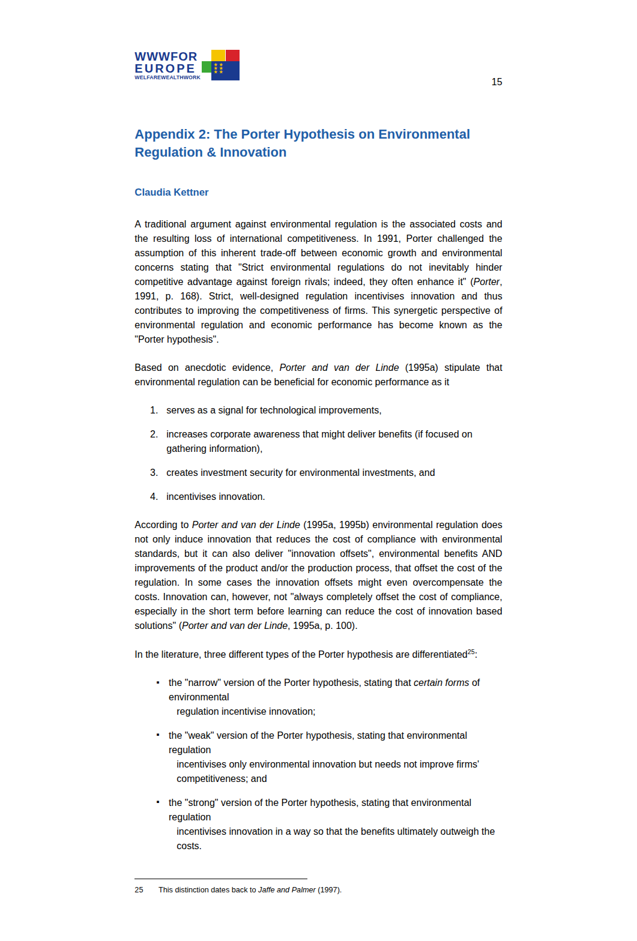WWWFOR
EUROPE
WELFAREWEALTHWORK
★ ★
★ ★
★ ★
15
Appendix 2: The Porter Hypothesis on Environmental Regulation & Innovation
Claudia Kettner
A traditional argument against environmental regulation is the associated costs and the resulting loss of international competitiveness. In 1991, Porter challenged the assumption of this inherent trade-off between economic growth and environmental concerns stating that "Strict environmental regulations do not inevitably hinder competitive advantage against foreign rivals; indeed, they often enhance it" (Porter, 1991, p. 168). Strict, well-designed regulation incentivises innovation and thus contributes to improving the competitiveness of firms. This synergetic perspective of environmental regulation and economic performance has become known as the "Porter hypothesis".
Based on anecdotic evidence, Porter and van der Linde (1995a) stipulate that environmental regulation can be beneficial for economic performance as it
serves as a signal for technological improvements,
increases corporate awareness that might deliver benefits (if focused on gathering information),
creates investment security for environmental investments, and
incentivises innovation.
According to Porter and van der Linde (1995a, 1995b) environmental regulation does not only induce innovation that reduces the cost of compliance with environmental standards, but it can also deliver "innovation offsets", environmental benefits AND improvements of the product and/or the production process, that offset the cost of the regulation. In some cases the innovation offsets might even overcompensate the costs. Innovation can, however, not "always completely offset the cost of compliance, especially in the short term before learning can reduce the cost of innovation based solutions" (Porter and van der Linde, 1995a, p. 100).
In the literature, three different types of the Porter hypothesis are differentiated25:
the "narrow" version of the Porter hypothesis, stating that certain forms of environmental regulation incentivise innovation;
the "weak" version of the Porter hypothesis, stating that environmental regulation incentivises only environmental innovation but needs not improve firms' competitiveness; and
the "strong" version of the Porter hypothesis, stating that environmental regulation incentivises innovation in a way so that the benefits ultimately outweigh the costs.
25
This distinction dates back to Jaffe and Palmer (1997).